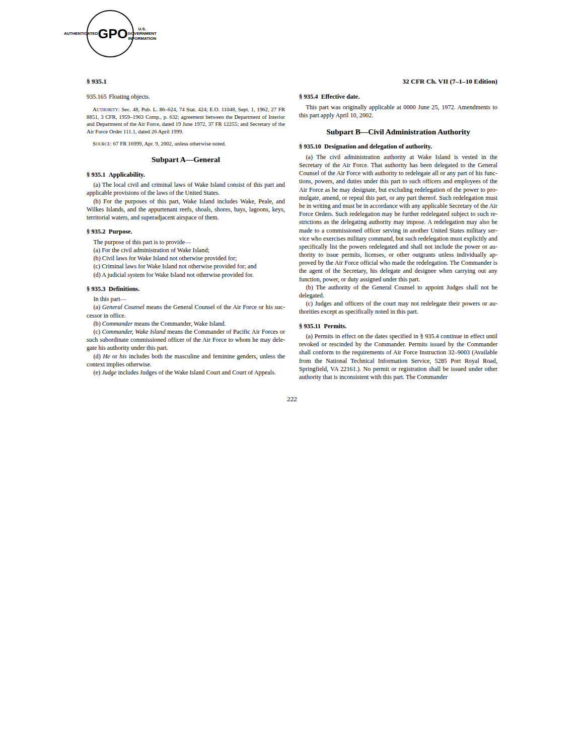AUTHENTICATED
GPO U.S. GOVERNMENT
INFORMATION
§ 935.1 32 CFR Ch. VII (7–1–10 Edition)
935.165 Floating objects.
Authority: Sec. 48, Pub. L. 86–624, 74 Stat. 424; E.O. 11048, Sept. 1, 1962, 27 FR 8851, 3 CFR, 1959–1963 Comp., p. 632; agreement between the Department of Interior and Department of the Air Force, dated 19 June 1972, 37 FR 12255; and Secretary of the Air Force Order 111.1, dated 26 April 1999.
Source: 67 FR 16999, Apr. 9, 2002, unless otherwise noted.
Subpart A—General
§ 935.1 Applicability.
(a) The local civil and criminal laws of Wake Island consist of this part and applicable provisions of the laws of the United States.
(b) For the purposes of this part, Wake Island includes Wake, Peale, and Wilkes Islands, and the appurtenant reefs, shoals, shores, bays, lagoons, keys, territorial waters, and superadjacent airspace of them.
§ 935.2 Purpose.
The purpose of this part is to provide—
(a) For the civil administration of Wake Island;
(b) Civil laws for Wake Island not otherwise provided for;
(c) Criminal laws for Wake Island not otherwise provided for; and
(d) A judicial system for Wake Island not otherwise provided for.
§ 935.3 Definitions.
In this part—
(a) General Counsel means the General Counsel of the Air Force or his successor in office.
(b) Commander means the Commander, Wake Island.
(c) Commander, Wake Island means the Commander of Pacific Air Forces or such subordinate commissioned officer of the Air Force to whom he may delegate his authority under this part.
(d) He or his includes both the masculine and feminine genders, unless the context implies otherwise.
(e) Judge includes Judges of the Wake Island Court and Court of Appeals.
§ 935.4 Effective date.
This part was originally applicable at 0000 June 25, 1972. Amendments to this part apply April 10, 2002.
Subpart B—Civil Administration Authority
§ 935.10 Designation and delegation of authority.
(a) The civil administration authority at Wake Island is vested in the Secretary of the Air Force. That authority has been delegated to the General Counsel of the Air Force with authority to redelegate all or any part of his functions, powers, and duties under this part to such officers and employees of the Air Force as he may designate, but excluding redelegation of the power to promulgate, amend, or repeal this part, or any part thereof. Such redelegation must be in writing and must be in accordance with any applicable Secretary of the Air Force Orders. Such redelegation may be further redelegated subject to such restrictions as the delegating authority may impose. A redelegation may also be made to a commissioned officer serving in another United States military service who exercises military command, but such redelegation must explicitly and specifically list the powers redelegated and shall not include the power or authority to issue permits, licenses, or other outgrants unless individually approved by the Air Force official who made the redelegation. The Commander is the agent of the Secretary, his delegate and designee when carrying out any function, power, or duty assigned under this part.
(b) The authority of the General Counsel to appoint Judges shall not be delegated.
(c) Judges and officers of the court may not redelegate their powers or authorities except as specifically noted in this part.
§ 935.11 Permits.
(a) Permits in effect on the dates specified in § 935.4 continue in effect until revoked or rescinded by the Commander. Permits issued by the Commander shall conform to the requirements of Air Force Instruction 32–9003 (Available from the National Technical Information Service, 5285 Port Royal Road, Springfield, VA 22161.). No permit or registration shall be issued under other authority that is inconsistent with this part. The Commander
222